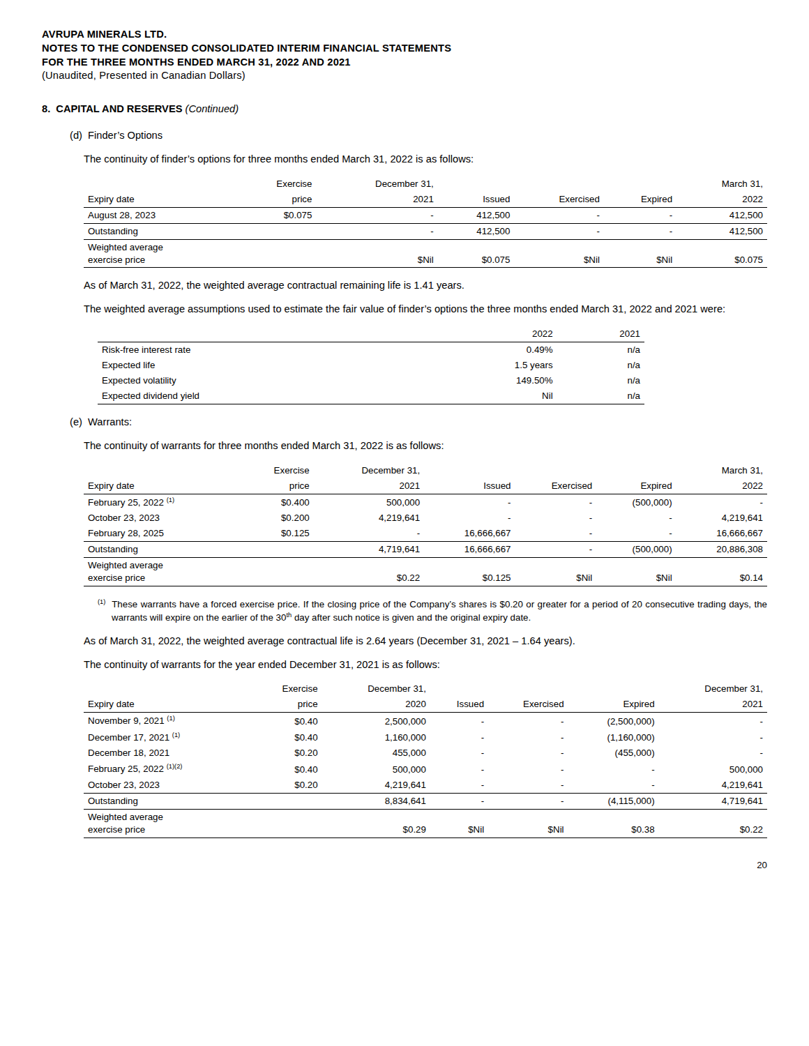AVRUPA MINERALS LTD.
NOTES TO THE CONDENSED CONSOLIDATED INTERIM FINANCIAL STATEMENTS
FOR THE THREE MONTHS ENDED MARCH 31, 2022 AND 2021
(Unaudited, Presented in Canadian Dollars)
8. CAPITAL AND RESERVES (Continued)
(d) Finder’s Options
The continuity of finder’s options for three months ended March 31, 2022 is as follows:
| | Exercise | December 31, | | | | March 31, |
| --- | --- | --- | --- | --- | --- | --- |
| Expiry date | price | 2021 | Issued | Exercised | Expired | 2022 |
| August 28, 2023 | $0.075 | - | 412,500 | - | - | 412,500 |
| Outstanding | | - | 412,500 | - | - | 412,500 |
| Weighted average exercise price | | $Nil | $0.075 | $Nil | $Nil | $0.075 |
As of March 31, 2022, the weighted average contractual remaining life is 1.41 years.
The weighted average assumptions used to estimate the fair value of finder’s options the three months ended March 31, 2022 and 2021 were:
| | 2022 | 2021 |
| Risk-free interest rate | 0.49% | n/a |
| Expected life | 1.5 years | n/a |
| Expected volatility | 149.50% | n/a |
| Expected dividend yield | Nil | n/a |
(e) Warrants:
The continuity of warrants for three months ended March 31, 2022 is as follows:
| | Exercise | December 31, | | | | March 31, |
| --- | --- | --- | --- | --- | --- | --- |
| Expiry date | price | 2021 | Issued | Exercised | Expired | 2022 |
| February 25, 2022 (1) | $0.400 | 500,000 | - | - | (500,000) | - |
| October 23, 2023 | $0.200 | 4,219,641 | - | - | - | 4,219,641 |
| February 28, 2025 | $0.125 | - | 16,666,667 | - | - | 16,666,667 |
| Outstanding | | 4,719,641 | 16,666,667 | - | (500,000) | 20,886,308 |
| Weighted average exercise price | | $0.22 | $0.125 | $Nil | $Nil | $0.14 |
(1) These warrants have a forced exercise price. If the closing price of the Company’s shares is $0.20 or greater for a period of 20 consecutive trading days, the warrants will expire on the earlier of the 30th day after such notice is given and the original expiry date.
As of March 31, 2022, the weighted average contractual life is 2.64 years (December 31, 2021 – 1.64 years).
The continuity of warrants for the year ended December 31, 2021 is as follows:
| | Exercise | December 31, | | | | December 31, |
| --- | --- | --- | --- | --- | --- | --- |
| Expiry date | price | 2020 | Issued | Exercised | Expired | 2021 |
| November 9, 2021 (1) | $0.40 | 2,500,000 | - | - | (2,500,000) | - |
| December 17, 2021 (1) | $0.40 | 1,160,000 | - | - | (1,160,000) | - |
| December 18, 2021 | $0.20 | 455,000 | - | - | (455,000) | - |
| February 25, 2022 (1)(2) | $0.40 | 500,000 | - | - | - | 500,000 |
| October 23, 2023 | $0.20 | 4,219,641 | - | - | - | 4,219,641 |
| Outstanding | | 8,834,641 | - | - | (4,115,000) | 4,719,641 |
| Weighted average exercise price | | $0.29 | $Nil | $Nil | $0.38 | $0.22 |
20